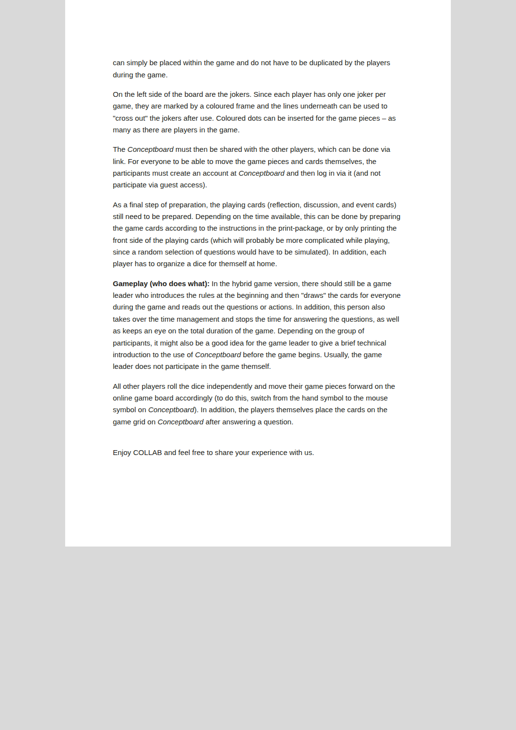can simply be placed within the game and do not have to be duplicated by the players during the game.
On the left side of the board are the jokers. Since each player has only one joker per game, they are marked by a coloured frame and the lines underneath can be used to "cross out" the jokers after use. Coloured dots can be inserted for the game pieces – as many as there are players in the game.
The Conceptboard must then be shared with the other players, which can be done via link. For everyone to be able to move the game pieces and cards themselves, the participants must create an account at Conceptboard and then log in via it (and not participate via guest access).
As a final step of preparation, the playing cards (reflection, discussion, and event cards) still need to be prepared. Depending on the time available, this can be done by preparing the game cards according to the instructions in the print-package, or by only printing the front side of the playing cards (which will probably be more complicated while playing, since a random selection of questions would have to be simulated). In addition, each player has to organize a dice for themself at home.
Gameplay (who does what): In the hybrid game version, there should still be a game leader who introduces the rules at the beginning and then "draws" the cards for everyone during the game and reads out the questions or actions. In addition, this person also takes over the time management and stops the time for answering the questions, as well as keeps an eye on the total duration of the game. Depending on the group of participants, it might also be a good idea for the game leader to give a brief technical introduction to the use of Conceptboard before the game begins. Usually, the game leader does not participate in the game themself.
All other players roll the dice independently and move their game pieces forward on the online game board accordingly (to do this, switch from the hand symbol to the mouse symbol on Conceptboard). In addition, the players themselves place the cards on the game grid on Conceptboard after answering a question.
Enjoy COLLAB and feel free to share your experience with us.